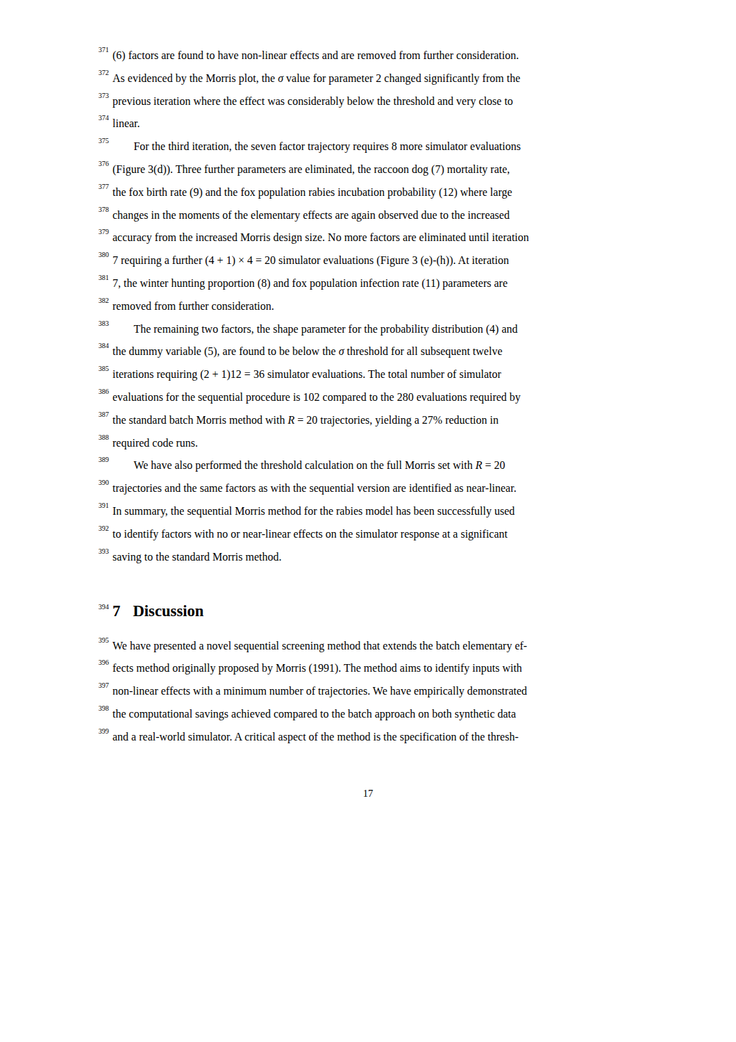371
(6) factors are found to have non-linear effects and are removed from further consideration.
372
As evidenced by the Morris plot, the σ value for parameter 2 changed significantly from the
373
previous iteration where the effect was considerably below the threshold and very close to
374
linear.
375
For the third iteration, the seven factor trajectory requires 8 more simulator evaluations
376
(Figure 3(d)). Three further parameters are eliminated, the raccoon dog (7) mortality rate,
377
the fox birth rate (9) and the fox population rabies incubation probability (12) where large
378
changes in the moments of the elementary effects are again observed due to the increased
379
accuracy from the increased Morris design size. No more factors are eliminated until iteration
380
7 requiring a further (4 + 1) × 4 = 20 simulator evaluations (Figure 3 (e)-(h)). At iteration
381
7, the winter hunting proportion (8) and fox population infection rate (11) parameters are
382
removed from further consideration.
383
The remaining two factors, the shape parameter for the probability distribution (4) and
384
the dummy variable (5), are found to be below the σ threshold for all subsequent twelve
385
iterations requiring (2 + 1)12 = 36 simulator evaluations. The total number of simulator
386
evaluations for the sequential procedure is 102 compared to the 280 evaluations required by
387
the standard batch Morris method with R = 20 trajectories, yielding a 27% reduction in
388
required code runs.
389
We have also performed the threshold calculation on the full Morris set with R = 20
390
trajectories and the same factors as with the sequential version are identified as near-linear.
391
In summary, the sequential Morris method for the rabies model has been successfully used
392
to identify factors with no or near-linear effects on the simulator response at a significant
393
saving to the standard Morris method.
394
7 Discussion
395
We have presented a novel sequential screening method that extends the batch elementary ef-
396
fects method originally proposed by Morris (1991). The method aims to identify inputs with
397
non-linear effects with a minimum number of trajectories. We have empirically demonstrated
398
the computational savings achieved compared to the batch approach on both synthetic data
399
and a real-world simulator. A critical aspect of the method is the specification of the thresh-
17